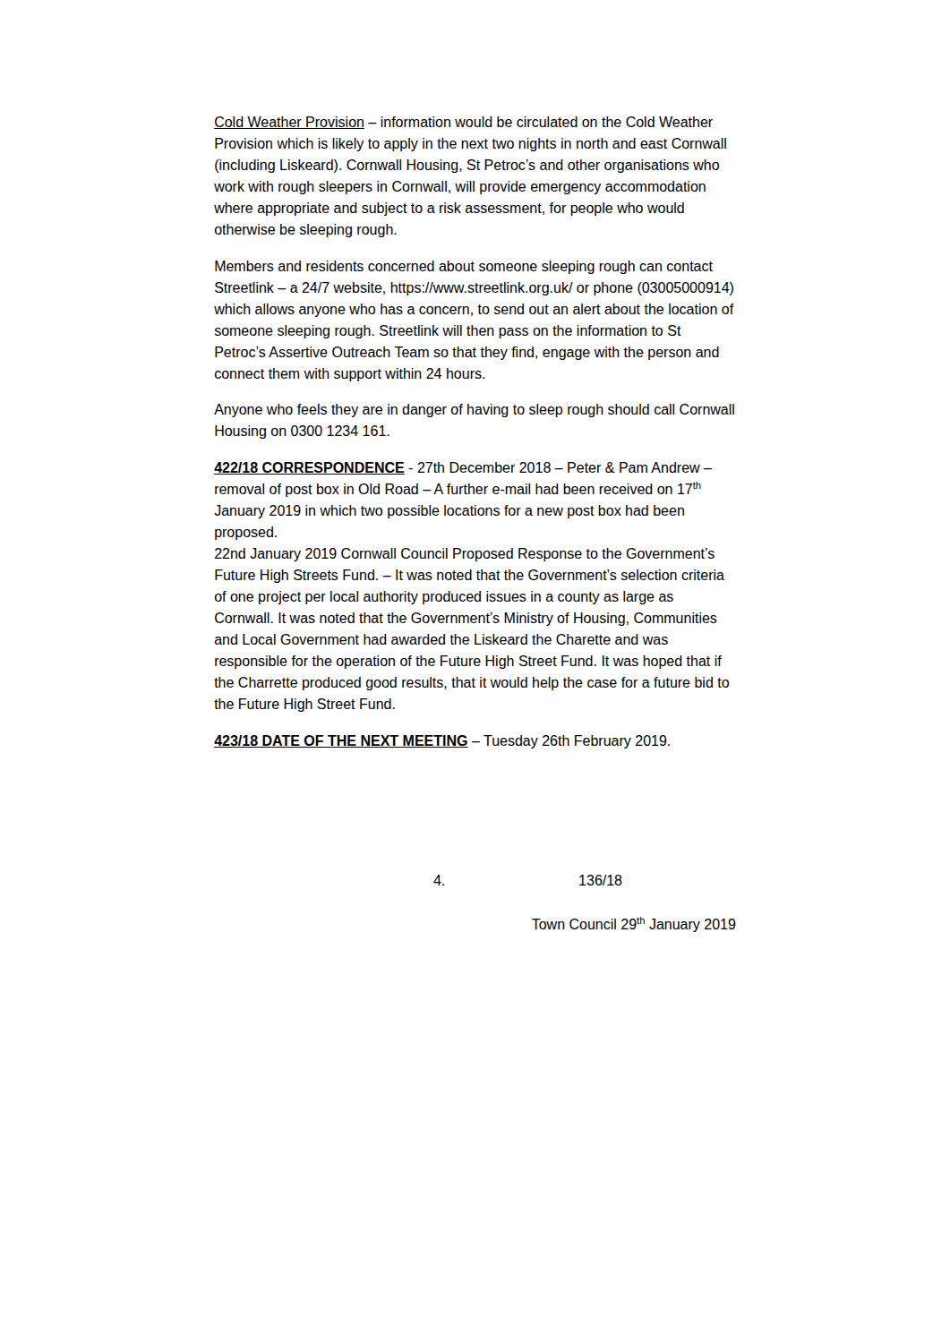Cold Weather Provision – information would be circulated on the Cold Weather Provision which is likely to apply in the next two nights in north and east Cornwall (including Liskeard). Cornwall Housing, St Petroc’s and other organisations who work with rough sleepers in Cornwall, will provide emergency accommodation where appropriate and subject to a risk assessment, for people who would otherwise be sleeping rough.
Members and residents concerned about someone sleeping rough can contact Streetlink – a 24/7 website, https://www.streetlink.org.uk/ or phone (03005000914) which allows anyone who has a concern, to send out an alert about the location of someone sleeping rough. Streetlink will then pass on the information to St Petroc’s Assertive Outreach Team so that they find, engage with the person and connect them with support within 24 hours.
Anyone who feels they are in danger of having to sleep rough should call Cornwall Housing on 0300 1234 161.
422/18 CORRESPONDENCE - 27th December 2018 – Peter & Pam Andrew – removal of post box in Old Road – A further e-mail had been received on 17th January 2019 in which two possible locations for a new post box had been proposed.
22nd January 2019 Cornwall Council Proposed Response to the Government’s Future High Streets Fund. – It was noted that the Government’s selection criteria of one project per local authority produced issues in a county as large as Cornwall. It was noted that the Government’s Ministry of Housing, Communities and Local Government had awarded the Liskeard the Charette and was responsible for the operation of the Future High Street Fund. It was hoped that if the Charrette produced good results, that it would help the case for a future bid to the Future High Street Fund.
423/18 DATE OF THE NEXT MEETING – Tuesday 26th February 2019.
4. 136/18
Town Council 29th January 2019